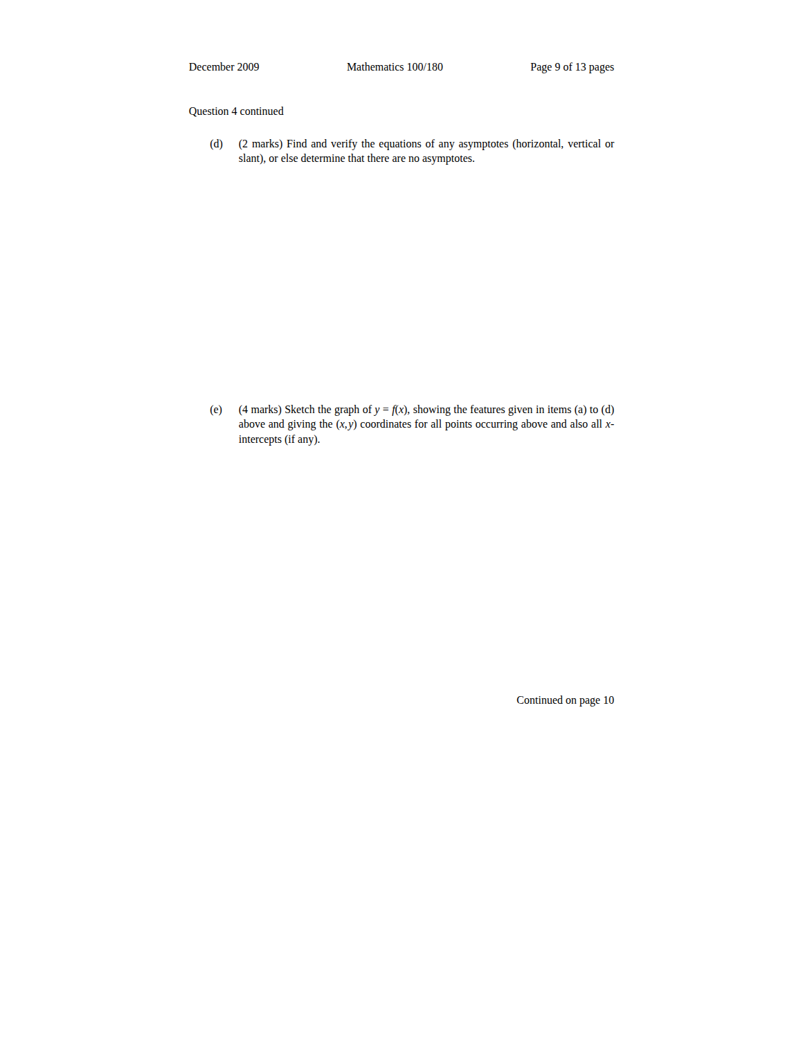December 2009
Mathematics 100/180
Page 9 of 13 pages
Question 4 continued
(d)
(2 marks) Find and verify the equations of any asymptotes (horizontal, vertical or slant), or else determine that there are no asymptotes.
(e)
(4 marks) Sketch the graph of y = f(x), showing the features given in items (a) to (d) above and giving the (x, y) coordinates for all points occurring above and also all x-intercepts (if any).
Continued on page 10